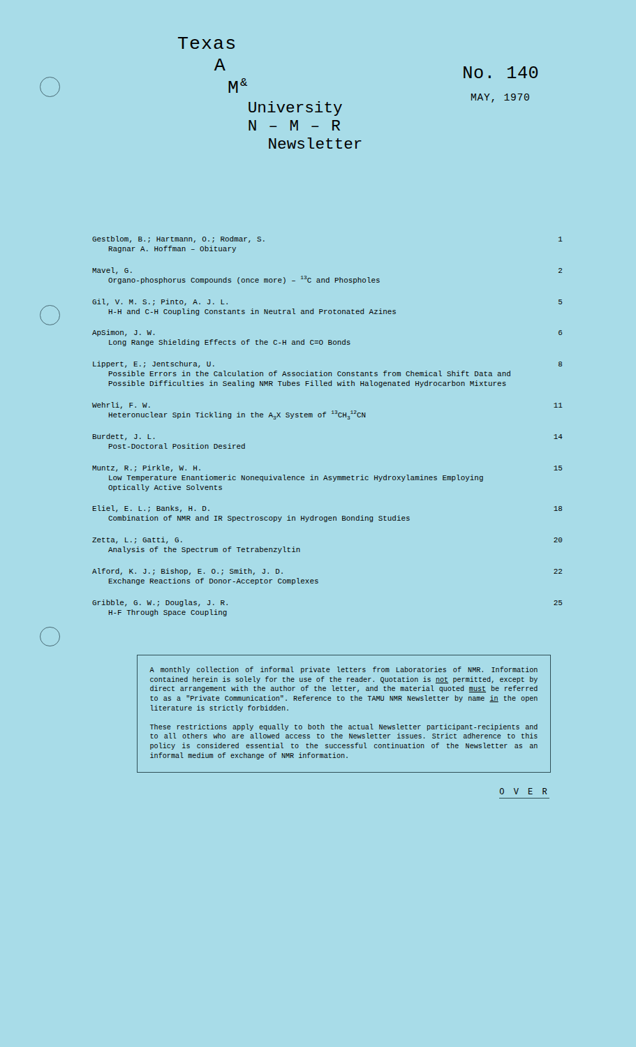Texas
A
M&
University
N – M – R
Newsletter
No. 140
MAY, 1970
1
Gestblom, B.; Hartmann, O.; Rodmar, S.
Ragnar A. Hoffman – Obituary
2
Mavel, G.
Organo-phosphorus Compounds (once more) – 13C and Phospholes
5
Gil, V. M. S.; Pinto, A. J. L.
H-H and C-H Coupling Constants in Neutral and Protonated Azines
6
ApSimon, J. W.
Long Range Shielding Effects of the C-H and C=O Bonds
8
Lippert, E.; Jentschura, U.
Possible Errors in the Calculation of Association Constants from Chemical Shift Data and
Possible Difficulties in Sealing NMR Tubes Filled with Halogenated Hydrocarbon Mixtures
11
Wehrli, F. W.
Heteronuclear Spin Tickling in the A3X System of 13CH312CN
14
Burdett, J. L.
Post-Doctoral Position Desired
15
Muntz, R.; Pirkle, W. H.
Low Temperature Enantiomeric Nonequivalence in Asymmetric Hydroxylamines Employing
Optically Active Solvents
18
Eliel, E. L.; Banks, H. D.
Combination of NMR and IR Spectroscopy in Hydrogen Bonding Studies
20
Zetta, L.; Gatti, G.
Analysis of the Spectrum of Tetrabenzyltin
22
Alford, K. J.; Bishop, E. O.; Smith, J. D.
Exchange Reactions of Donor-Acceptor Complexes
25
Gribble, G. W.; Douglas, J. R.
H-F Through Space Coupling
A monthly collection of informal private letters from Laboratories of NMR. Information contained herein is solely for the use of the reader. Quotation is not permitted, except by direct arrangement with the author of the letter, and the material quoted must be referred to as a "Private Communication". Reference to the TAMU NMR Newsletter by name in the open literature is strictly forbidden.
These restrictions apply equally to both the actual Newsletter participant-recipients and to all others who are allowed access to the Newsletter issues. Strict adherence to this policy is considered essential to the successful continuation of the Newsletter as an informal medium of exchange of NMR information.
O V E R